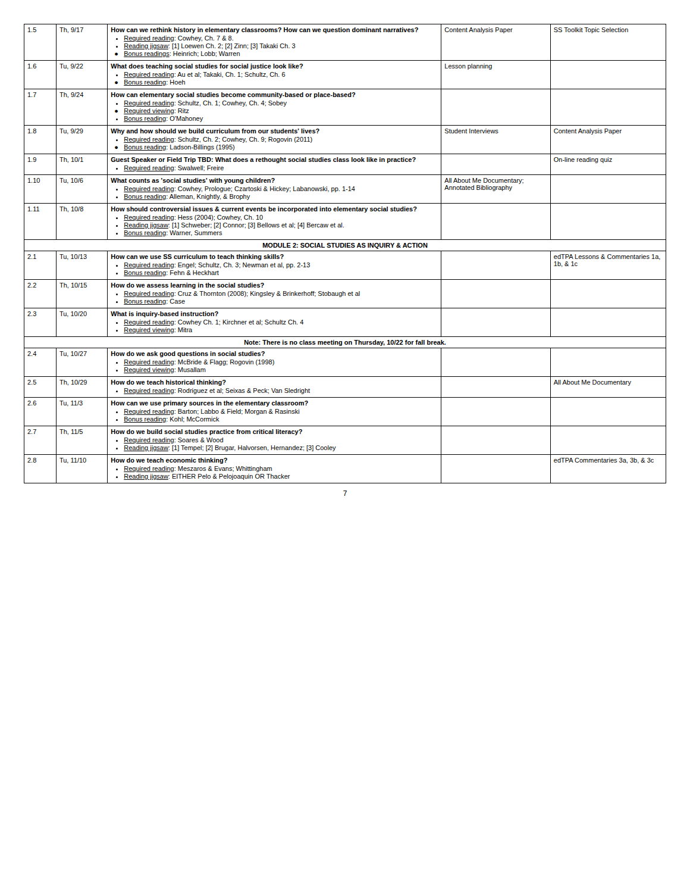| 1.5 | Th, 9/17 | How can we rethink history in elementary classrooms? How can we question dominant narratives? Required reading : Cowhey, Ch. 7 & 8. Reading jigsaw : [1] Loewen Ch. 2; [2] Zinn; [3] Takaki Ch. 3 Bonus readings : Heinrich; Lobb; Warren | Content Analysis Paper | SS Toolkit Topic Selection |
| 1.6 | Tu, 9/22 | What does teaching social studies for social justice look like? Required reading : Au et al; Takaki, Ch. 1; Schultz, Ch. 6 Bonus reading : Hoeh | Lesson planning | |
| 1.7 | Th, 9/24 | How can elementary social studies become community-based or place-based? Required reading : Schultz, Ch. 1; Cowhey, Ch. 4; Sobey Required viewing : Ritz Bonus reading : O'Mahoney | | |
| 1.8 | Tu, 9/29 | Why and how should we build curriculum from our students' lives? Required reading : Schultz, Ch. 2; Cowhey, Ch. 9; Rogovin (2011) Bonus reading : Ladson-Billings (1995) | Student Interviews | Content Analysis Paper |
| 1.9 | Th, 10/1 | Guest Speaker or Field Trip TBD: What does a rethought social studies class look like in practice? Required reading : Swalwell; Freire | | On-line reading quiz |
| 1.10 | Tu, 10/6 | What counts as 'social studies' with young children? Required reading : Cowhey, Prologue; Czartoski & Hickey; Labanowski, pp. 1-14 Bonus reading : Alleman, Knightly, & Brophy | All About Me Documentary; Annotated Bibliography | |
| 1.11 | Th, 10/8 | How should controversial issues & current events be incorporated into elementary social studies? Required reading : Hess (2004); Cowhey, Ch. 10 Reading jigsaw : [1] Schweber; [2] Connor; [3] Bellows et al; [4] Bercaw et al. Bonus reading : Warner, Summers | | |
| MODULE 2: SOCIAL STUDIES AS INQUIRY & ACTION |
| 2.1 | Tu, 10/13 | How can we use SS curriculum to teach thinking skills? Required reading : Engel; Schultz, Ch. 3; Newman et al, pp. 2-13 Bonus reading : Fehn & Heckhart | | edTPA Lessons & Commentaries 1a, 1b, & 1c |
| 2.2 | Th, 10/15 | How do we assess learning in the social studies? Required reading : Cruz & Thornton (2008); Kingsley & Brinkerhoff; Stobaugh et al Bonus reading : Case | | |
| 2.3 | Tu, 10/20 | What is inquiry-based instruction? Required reading : Cowhey Ch. 1; Kirchner et al; Schultz Ch. 4 Required viewing : Mitra | | |
| Note: There is no class meeting on Thursday, 10/22 for fall break. |
| 2.4 | Tu, 10/27 | How do we ask good questions in social studies? Required reading : McBride & Flagg; Rogovin (1998) Required viewing : Musallam | | |
| 2.5 | Th, 10/29 | How do we teach historical thinking? Required reading : Rodriguez et al; Seixas & Peck; Van Sledright | | All About Me Documentary |
| 2.6 | Tu, 11/3 | How can we use primary sources in the elementary classroom? Required reading : Barton; Labbo & Field; Morgan & Rasinski Bonus reading : Kohl; McCormick | | |
| 2.7 | Th, 11/5 | How do we build social studies practice from critical literacy? Required reading : Soares & Wood Reading jigsaw : [1] Tempel; [2] Brugar, Halvorsen, Hernandez; [3] Cooley | | |
| 2.8 | Tu, 11/10 | How do we teach economic thinking? Required reading : Meszaros & Evans; Whittingham Reading jigsaw : EITHER Pelo & Pelojoaquin OR Thacker | | edTPA Commentaries 3a, 3b, & 3c |
7